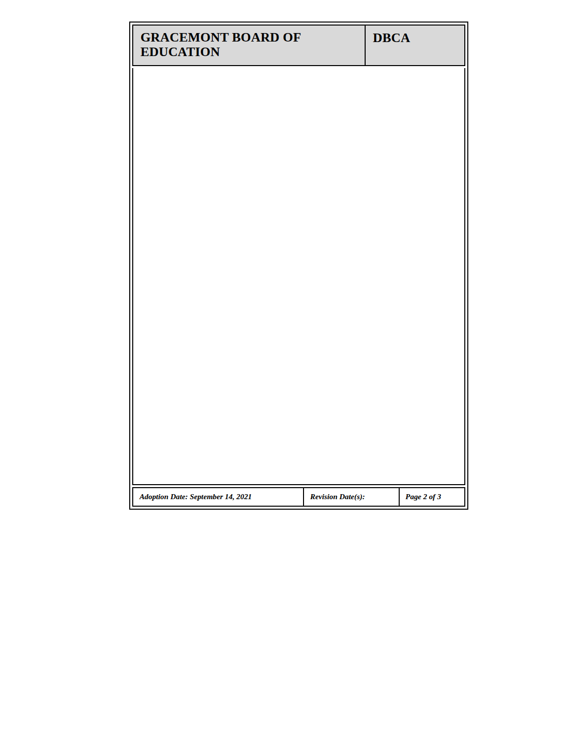GRACEMONT BOARD OF EDUCATION
DBCA
Adoption Date: September 14, 2021
Revision Date(s):
Page 2 of 3